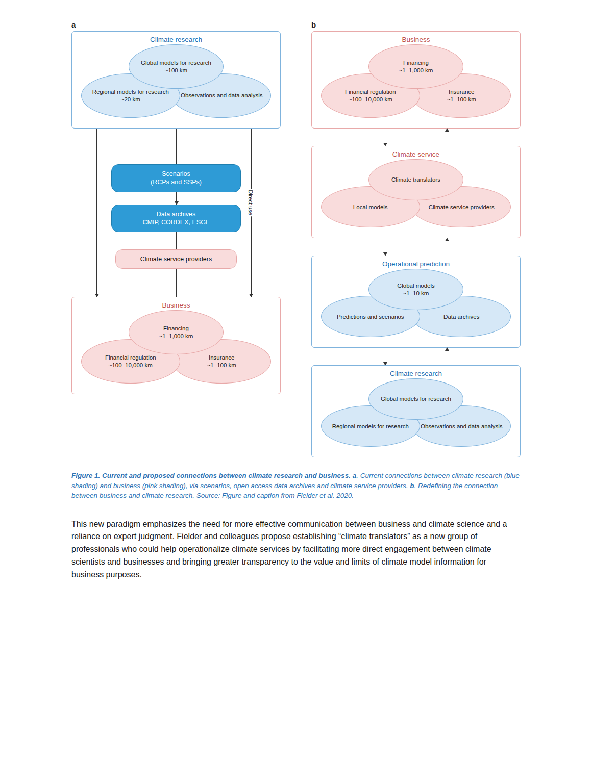a
Climate research
Global models for research
~100 km
Regional models for research
~20 km
Observations and data analysis
Direct use
Scenarios
(RCPs and SSPs)
Data archives
CMIP, CORDEX, ESGF
Climate service providers
Business
Financing
~1–1,000 km
Financial regulation
~100–10,000 km
Insurance
~1–100 km
b
Business
Financing
~1–1,000 km
Financial regulation
~100–10,000 km
Insurance
~1–100 km
Climate service
Climate translators
Local models
Climate service providers
Operational prediction
Global models
~1–10 km
Predictions and scenarios
Data archives
Climate research
Global models for research
Regional models for research
Observations and data analysis
Figure 1. Current and proposed connections between climate research and business. a. Current connections between climate research (blue shading) and business (pink shading), via scenarios, open access data archives and climate service providers. b. Redefining the connection between business and climate research. Source: Figure and caption from Fielder et al. 2020.
This new paradigm emphasizes the need for more effective communication between business and climate science and a reliance on expert judgment. Fielder and colleagues propose establishing “climate translators” as a new group of professionals who could help operationalize climate services by facilitating more direct engagement between climate scientists and businesses and bringing greater transparency to the value and limits of climate model information for business purposes.